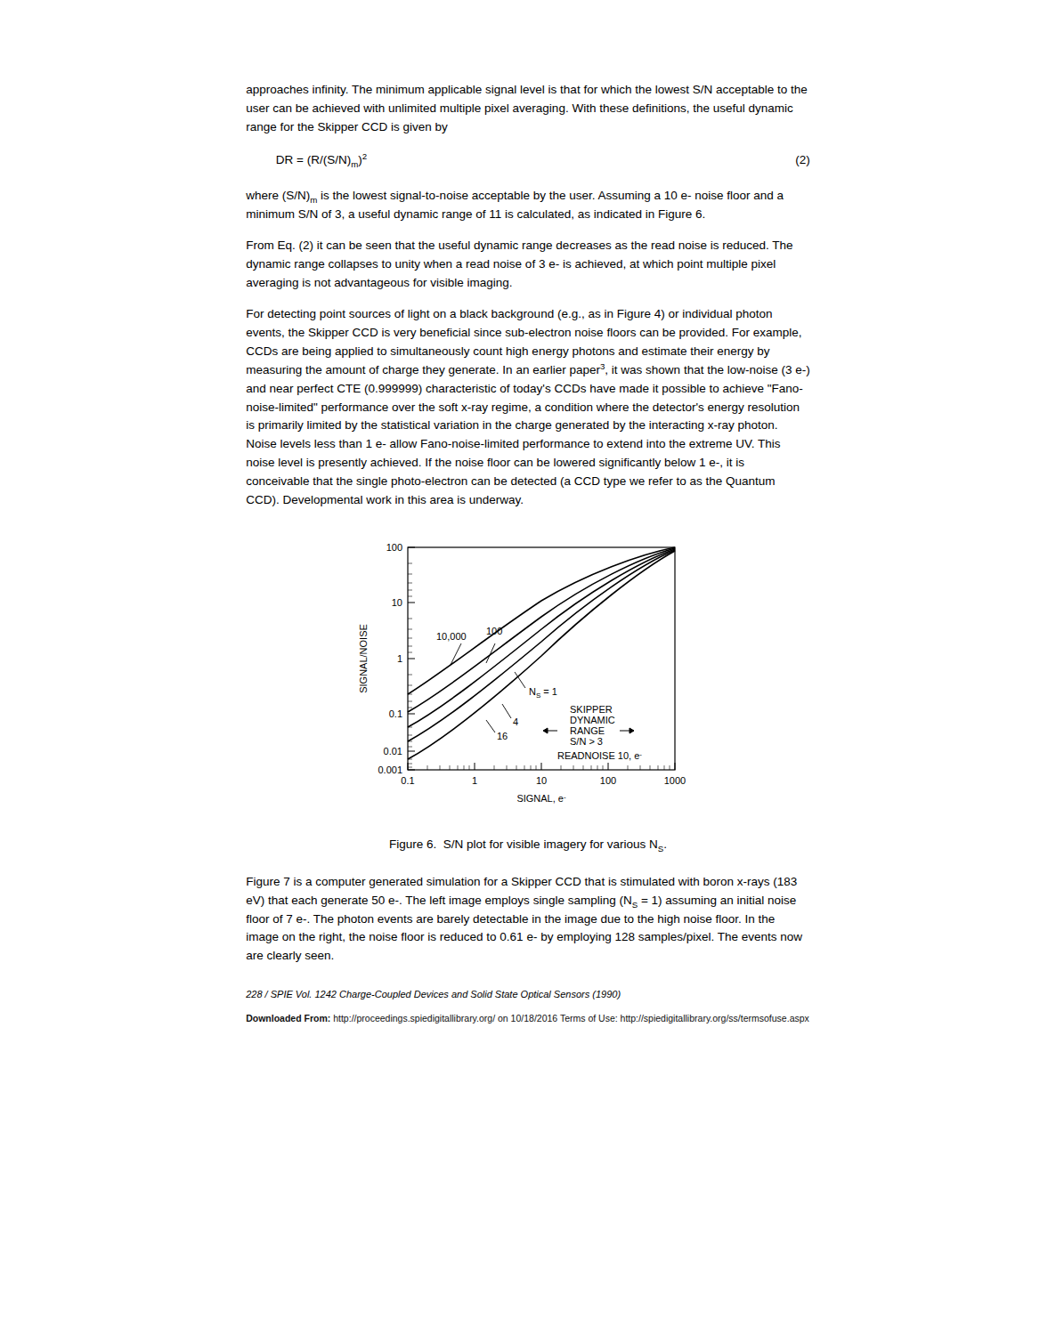approaches infinity. The minimum applicable signal level is that for which the lowest S/N acceptable to the user can be achieved with unlimited multiple pixel averaging. With these definitions, the useful dynamic range for the Skipper CCD is given by
DR = (R/(S/N)m)2 (2)
where (S/N)m is the lowest signal-to-noise acceptable by the user. Assuming a 10 e- noise floor and a minimum S/N of 3, a useful dynamic range of 11 is calculated, as indicated in Figure 6.
From Eq. (2) it can be seen that the useful dynamic range decreases as the read noise is reduced. The dynamic range collapses to unity when a read noise of 3 e- is achieved, at which point multiple pixel averaging is not advantageous for visible imaging.
For detecting point sources of light on a black background (e.g., as in Figure 4) or individual photon events, the Skipper CCD is very beneficial since sub-electron noise floors can be provided. For example, CCDs are being applied to simultaneously count high energy photons and estimate their energy by measuring the amount of charge they generate. In an earlier paper3, it was shown that the low-noise (3 e-) and near perfect CTE (0.999999) characteristic of today's CCDs have made it possible to achieve "Fano-noise-limited" performance over the soft x-ray regime, a condition where the detector's energy resolution is primarily limited by the statistical variation in the charge generated by the interacting x-ray photon. Noise levels less than 1 e- allow Fano-noise-limited performance to extend into the extreme UV. This noise level is presently achieved. If the noise floor can be lowered significantly below 1 e-, it is conceivable that the single photo-electron can be detected (a CCD type we refer to as the Quantum CCD). Developmental work in this area is underway.
100 10 1 0.1 0.01 0.001 0.1 1 10 100 1000 10,000 100 NS = 1 4 16 SKIPPER DYNAMIC RANGE S/N > 3 READNOISE 10, e- SIGNAL, e- SIGNAL/NOISE
Figure 6. S/N plot for visible imagery for various NS.
Figure 7 is a computer generated simulation for a Skipper CCD that is stimulated with boron x-rays (183 eV) that each generate 50 e-. The left image employs single sampling (NS = 1) assuming an initial noise floor of 7 e-. The photon events are barely detectable in the image due to the high noise floor. In the image on the right, the noise floor is reduced to 0.61 e- by employing 128 samples/pixel. The events now are clearly seen.
228 / SPIE Vol. 1242 Charge-Coupled Devices and Solid State Optical Sensors (1990)
Downloaded From: http://proceedings.spiedigitallibrary.org/ on 10/18/2016 Terms of Use: http://spiedigitallibrary.org/ss/termsofuse.aspx